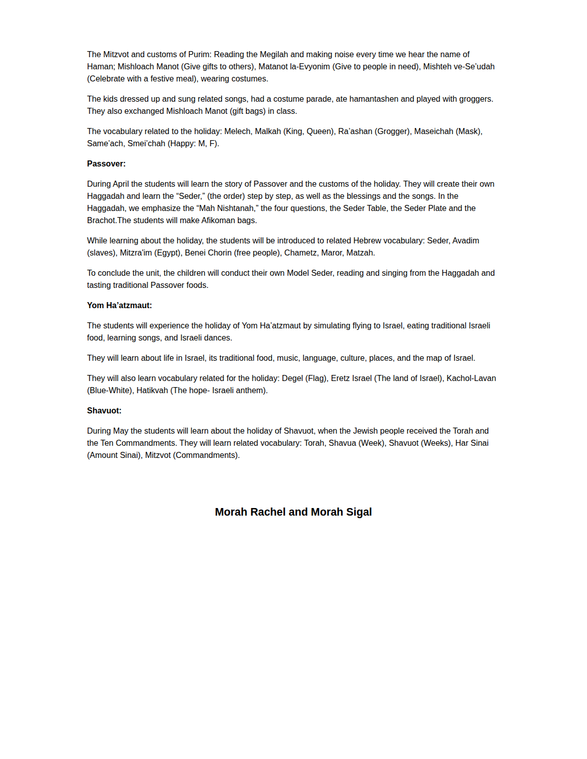The Mitzvot and customs of Purim: Reading the Megilah and making noise every time we hear the name of Haman; Mishloach Manot (Give gifts to others), Matanot la-Evyonim (Give to people in need), Mishteh ve-Se’udah (Celebrate with a festive meal), wearing costumes.
The kids dressed up and sung related songs, had a costume parade, ate hamantashen and played with groggers. They also exchanged Mishloach Manot (gift bags) in class.
The vocabulary related to the holiday: Melech, Malkah (King, Queen), Ra’ashan (Grogger), Maseichah (Mask), Same’ach, Smei’chah (Happy: M, F).
Passover:
During April the students will learn the story of Passover and the customs of the holiday. They will create their own Haggadah and learn the “Seder,” (the order) step by step, as well as the blessings and the songs. In the Haggadah, we emphasize the “Mah Nishtanah,” the four questions, the Seder Table, the Seder Plate and the Brachot.The students will make Afikoman bags.
While learning about the holiday, the students will be introduced to related Hebrew vocabulary: Seder, Avadim (slaves), Mitzra'im (Egypt), Benei Chorin (free people), Chametz, Maror, Matzah.
To conclude the unit, the children will conduct their own Model Seder, reading and singing from the Haggadah and tasting traditional Passover foods.
Yom Ha’atzmaut:
The students will experience the holiday of Yom Ha’atzmaut by simulating flying to Israel, eating traditional Israeli food, learning songs, and Israeli dances.
They will learn about life in Israel, its traditional food, music, language, culture, places, and the map of Israel.
They will also learn vocabulary related for the holiday: Degel (Flag), Eretz Israel (The land of Israel), Kachol-Lavan (Blue-White), Hatikvah (The hope- Israeli anthem).
Shavuot:
During May the students will learn about the holiday of Shavuot, when the Jewish people received the Torah and the Ten Commandments. They will learn related vocabulary: Torah, Shavua (Week), Shavuot (Weeks), Har Sinai (Amount Sinai), Mitzvot (Commandments).
Morah Rachel and Morah Sigal